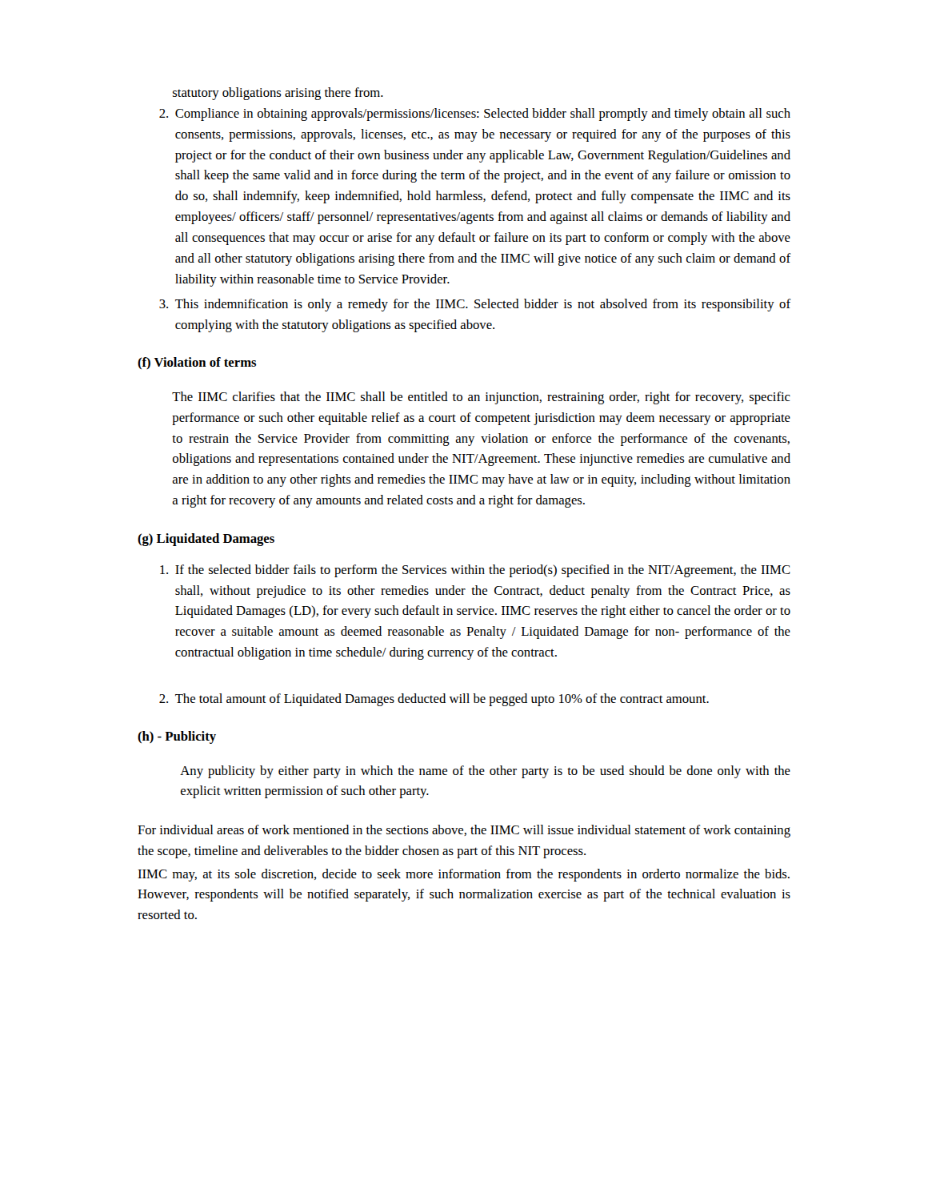statutory obligations arising there from.
Compliance in obtaining approvals/permissions/licenses: Selected bidder shall promptly and timely obtain all such consents, permissions, approvals, licenses, etc., as may be necessary or required for any of the purposes of this project or for the conduct of their own business under any applicable Law, Government Regulation/Guidelines and shall keep the same valid and in force during the term of the project, and in the event of any failure or omission to do so, shall indemnify, keep indemnified, hold harmless, defend, protect and fully compensate the IIMC and its employees/ officers/ staff/ personnel/ representatives/agents from and against all claims or demands of liability and all consequences that may occur or arise for any default or failure on its part to conform or comply with the above and all other statutory obligations arising there from and the IIMC will give notice of any such claim or demand of liability within reasonable time to Service Provider.
This indemnification is only a remedy for the IIMC. Selected bidder is not absolved from its responsibility of complying with the statutory obligations as specified above.
(f) Violation of terms
The IIMC clarifies that the IIMC shall be entitled to an injunction, restraining order, right for recovery, specific performance or such other equitable relief as a court of competent jurisdiction may deem necessary or appropriate to restrain the Service Provider from committing any violation or enforce the performance of the covenants, obligations and representations contained under the NIT/Agreement. These injunctive remedies are cumulative and are in addition to any other rights and remedies the IIMC may have at law or in equity, including without limitation a right for recovery of any amounts and related costs and a right for damages.
(g) Liquidated Damages
If the selected bidder fails to perform the Services within the period(s) specified in the NIT/Agreement, the IIMC shall, without prejudice to its other remedies under the Contract, deduct penalty from the Contract Price, as Liquidated Damages (LD), for every such default in service. IIMC reserves the right either to cancel the order or to recover a suitable amount as deemed reasonable as Penalty / Liquidated Damage for non- performance of the contractual obligation in time schedule/ during currency of the contract.
The total amount of Liquidated Damages deducted will be pegged upto 10% of the contract amount.
(h) - Publicity
Any publicity by either party in which the name of the other party is to be used should be done only with the explicit written permission of such other party.
For individual areas of work mentioned in the sections above, the IIMC will issue individual statement of work containing the scope, timeline and deliverables to the bidder chosen as part of this NIT process.
IIMC may, at its sole discretion, decide to seek more information from the respondents in orderto normalize the bids. However, respondents will be notified separately, if such normalization exercise as part of the technical evaluation is resorted to.